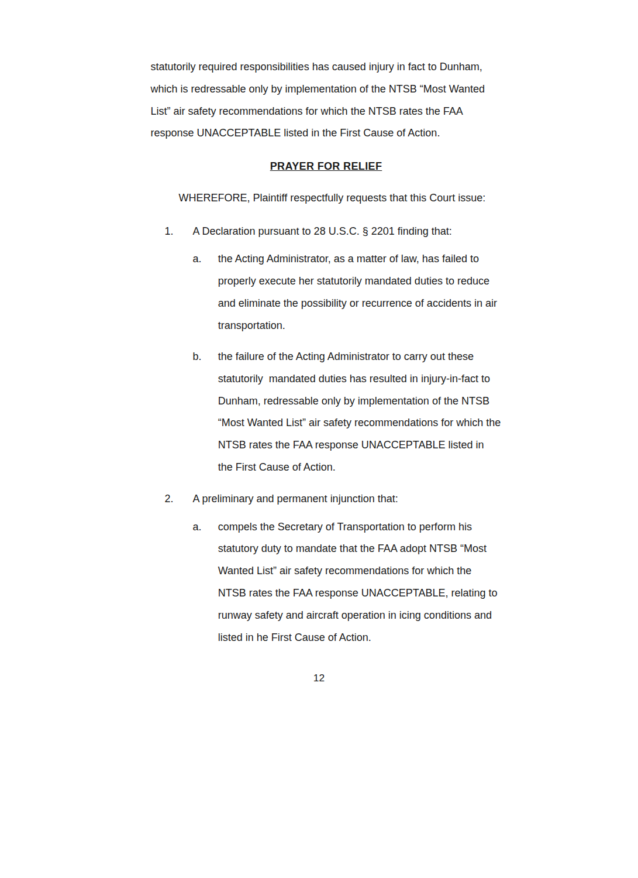statutorily required responsibilities has caused injury in fact to Dunham, which is redressable only by implementation of the NTSB “Most Wanted List” air safety recommendations for which the NTSB rates the FAA response UNACCEPTABLE listed in the First Cause of Action.
PRAYER FOR RELIEF
WHEREFORE, Plaintiff respectfully requests that this Court issue:
1. A Declaration pursuant to 28 U.S.C. § 2201 finding that:
a. the Acting Administrator, as a matter of law, has failed to properly execute her statutorily mandated duties to reduce and eliminate the possibility or recurrence of accidents in air transportation.
b. the failure of the Acting Administrator to carry out these statutorily mandated duties has resulted in injury-in-fact to Dunham, redressable only by implementation of the NTSB “Most Wanted List” air safety recommendations for which the NTSB rates the FAA response UNACCEPTABLE listed in the First Cause of Action.
2. A preliminary and permanent injunction that:
a. compels the Secretary of Transportation to perform his statutory duty to mandate that the FAA adopt NTSB “Most Wanted List” air safety recommendations for which the NTSB rates the FAA response UNACCEPTABLE, relating to runway safety and aircraft operation in icing conditions and listed in he First Cause of Action.
12